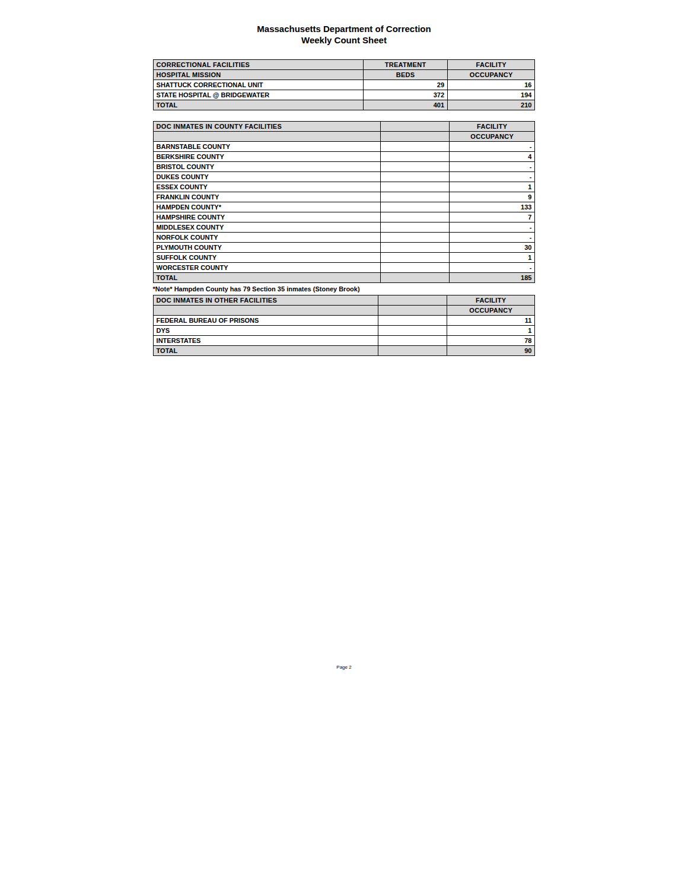Massachusetts Department of Correction
Weekly Count Sheet
| CORRECTIONAL FACILITIES | TREATMENT | FACILITY |
| --- | --- | --- |
| HOSPITAL MISSION | BEDS | OCCUPANCY |
| SHATTUCK CORRECTIONAL UNIT | 29 | 16 |
| STATE HOSPITAL @ BRIDGEWATER | 372 | 194 |
| TOTAL | 401 | 210 |
| DOC INMATES IN COUNTY FACILITIES | | FACILITY |
| --- | --- | --- |
| | | OCCUPANCY |
| BARNSTABLE COUNTY | | - |
| BERKSHIRE COUNTY | | 4 |
| BRISTOL COUNTY | | - |
| DUKES COUNTY | | - |
| ESSEX COUNTY | | 1 |
| FRANKLIN COUNTY | | 9 |
| HAMPDEN COUNTY* | | 133 |
| HAMPSHIRE COUNTY | | 7 |
| MIDDLESEX COUNTY | | - |
| NORFOLK COUNTY | | - |
| PLYMOUTH COUNTY | | 30 |
| SUFFOLK COUNTY | | 1 |
| WORCESTER COUNTY | | - |
| TOTAL | | 185 |
*Note* Hampden County has 79 Section 35 inmates (Stoney Brook)
| DOC INMATES IN OTHER FACILITIES | | FACILITY |
| --- | --- | --- |
| | | OCCUPANCY |
| FEDERAL BUREAU OF PRISONS | | 11 |
| DYS | | 1 |
| INTERSTATES | | 78 |
| TOTAL | | 90 |
Page 2